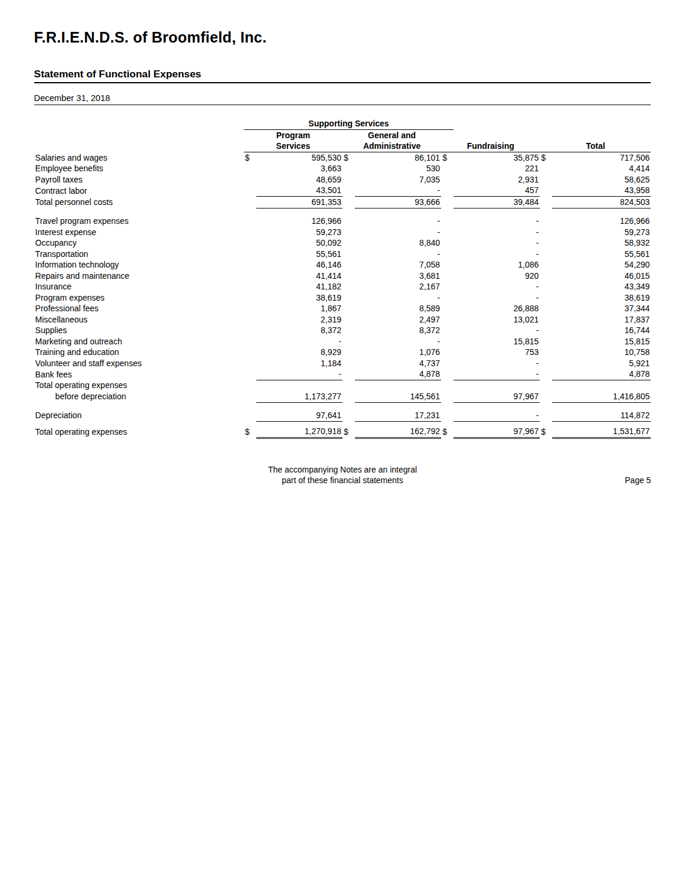F.R.I.E.N.D.S. of Broomfield, Inc.
Statement of Functional Expenses
December 31, 2018
| | Supporting Services | |
| | Program | General and | | |
| | Services | Administrative | Fundraising | Total |
| Salaries and wages | $ | 595,530 | $ | 86,101 | $ | 35,875 | $ | 717,506 |
| Employee benefits | | 3,663 | | 530 | | 221 | | 4,414 |
| Payroll taxes | | 48,659 | | 7,035 | | 2,931 | | 58,625 |
| Contract labor | | 43,501 | | - | | 457 | | 43,958 |
| Total personnel costs | | 691,353 | | 93,666 | | 39,484 | | 824,503 |
| Travel program expenses | | 126,966 | | - | | - | | 126,966 |
| Interest expense | | 59,273 | | - | | - | | 59,273 |
| Occupancy | | 50,092 | | 8,840 | | - | | 58,932 |
| Transportation | | 55,561 | | - | | - | | 55,561 |
| Information technology | | 46,146 | | 7,058 | | 1,086 | | 54,290 |
| Repairs and maintenance | | 41,414 | | 3,681 | | 920 | | 46,015 |
| Insurance | | 41,182 | | 2,167 | | - | | 43,349 |
| Program expenses | | 38,619 | | - | | - | | 38,619 |
| Professional fees | | 1,867 | | 8,589 | | 26,888 | | 37,344 |
| Miscellaneous | | 2,319 | | 2,497 | | 13,021 | | 17,837 |
| Supplies | | 8,372 | | 8,372 | | - | | 16,744 |
| Marketing and outreach | | - | | - | | 15,815 | | 15,815 |
| Training and education | | 8,929 | | 1,076 | | 753 | | 10,758 |
| Volunteer and staff expenses | | 1,184 | | 4,737 | | - | | 5,921 |
| Bank fees | | - | | 4,878 | | - | | 4,878 |
| Total operating expenses | |
| before depreciation | | 1,173,277 | | 145,561 | | 97,967 | | 1,416,805 |
| Depreciation | | 97,641 | | 17,231 | | - | | 114,872 |
| Total operating expenses | $ | 1,270,918 | $ | 162,792 | $ | 97,967 | $ | 1,531,677 |
The accompanying Notes are an integral
part of these financial statements
Page 5